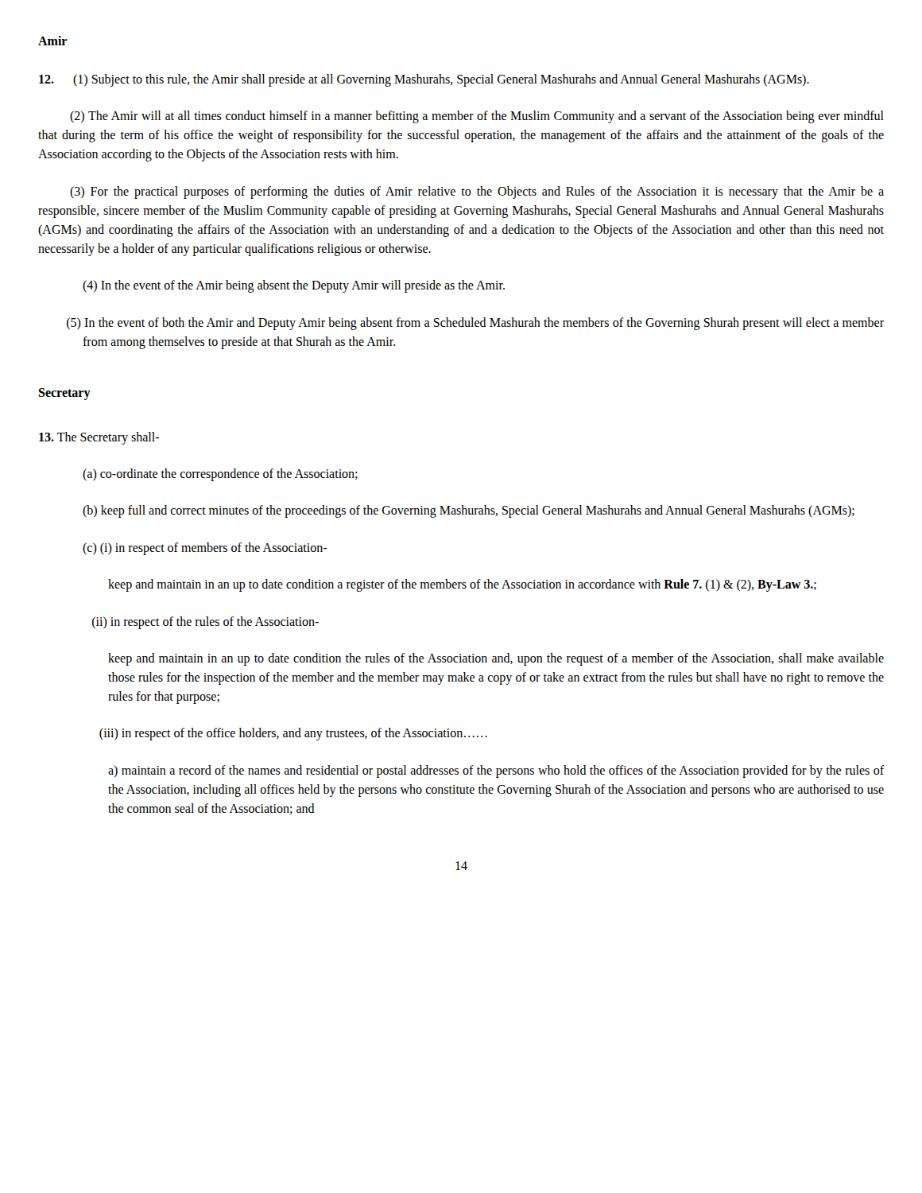Amir
12. (1) Subject to this rule, the Amir shall preside at all Governing Mashurahs, Special General Mashurahs and Annual General Mashurahs (AGMs).
(2) The Amir will at all times conduct himself in a manner befitting a member of the Muslim Community and a servant of the Association being ever mindful that during the term of his office the weight of responsibility for the successful operation, the management of the affairs and the attainment of the goals of the Association according to the Objects of the Association rests with him.
(3) For the practical purposes of performing the duties of Amir relative to the Objects and Rules of the Association it is necessary that the Amir be a responsible, sincere member of the Muslim Community capable of presiding at Governing Mashurahs, Special General Mashurahs and Annual General Mashurahs (AGMs) and coordinating the affairs of the Association with an understanding of and a dedication to the Objects of the Association and other than this need not necessarily be a holder of any particular qualifications religious or otherwise.
(4) In the event of the Amir being absent the Deputy Amir will preside as the Amir.
(5) In the event of both the Amir and Deputy Amir being absent from a Scheduled Mashurah the members of the Governing Shurah present will elect a member from among themselves to preside at that Shurah as the Amir.
Secretary
13. The Secretary shall-
(a) co-ordinate the correspondence of the Association;
(b) keep full and correct minutes of the proceedings of the Governing Mashurahs, Special General Mashurahs and Annual General Mashurahs (AGMs);
(c) (i) in respect of members of the Association-
keep and maintain in an up to date condition a register of the members of the Association in accordance with Rule 7. (1) & (2), By-Law 3.;
(ii) in respect of the rules of the Association-
keep and maintain in an up to date condition the rules of the Association and, upon the request of a member of the Association, shall make available those rules for the inspection of the member and the member may make a copy of or take an extract from the rules but shall have no right to remove the rules for that purpose;
(iii) in respect of the office holders, and any trustees, of the Association……
a) maintain a record of the names and residential or postal addresses of the persons who hold the offices of the Association provided for by the rules of the Association, including all offices held by the persons who constitute the Governing Shurah of the Association and persons who are authorised to use the common seal of the Association; and
14